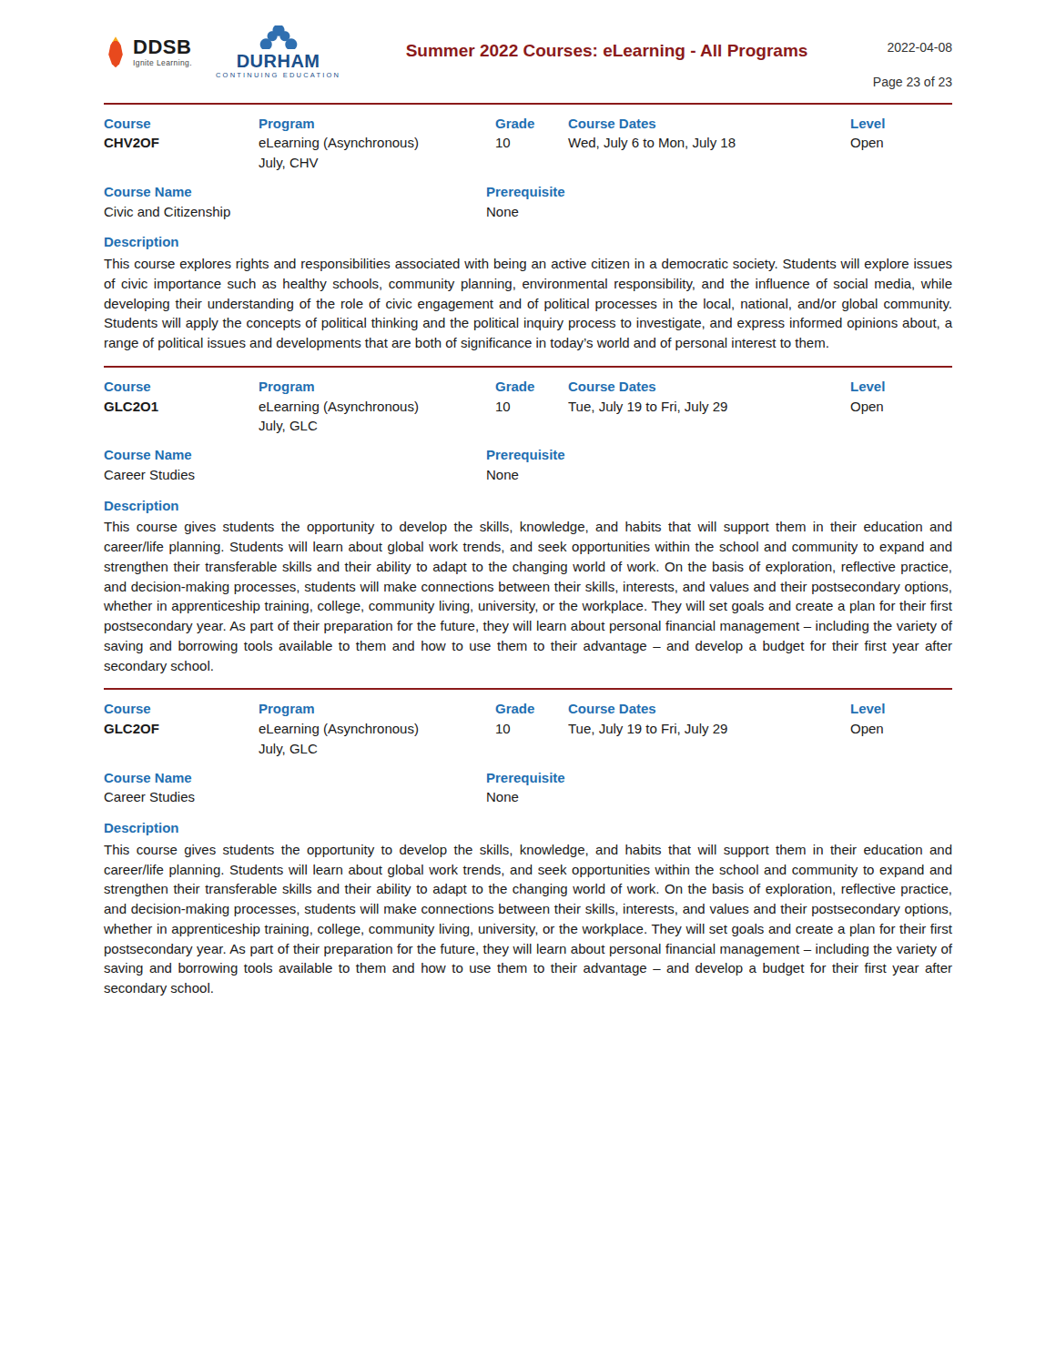DDSB
Ignite Learning.
DURHAM
CONTINUING EDUCATION
Summer 2022 Courses: eLearning - All Programs
2022-04-08
Page 23 of 23
Course
Program
Grade
Course Dates
Level
CHV2OF
eLearning (Asynchronous)July, CHV
10
Wed, July 6 to Mon, July 18
Open
Course Name
Civic and Citizenship
Prerequisite
None
Description
This course explores rights and responsibilities associated with being an active citizen in a democratic society. Students will explore issues of civic importance such as healthy schools, community planning, environmental responsibility, and the influence of social media, while developing their understanding of the role of civic engagement and of political processes in the local, national, and/or global community. Students will apply the concepts of political thinking and the political inquiry process to investigate, and express informed opinions about, a range of political issues and developments that are both of significance in today’s world and of personal interest to them.
Course
Program
Grade
Course Dates
Level
GLC2O1
eLearning (Asynchronous)July, GLC
10
Tue, July 19 to Fri, July 29
Open
Course Name
Career Studies
Prerequisite
None
Description
This course gives students the opportunity to develop the skills, knowledge, and habits that will support them in their education and career/life planning. Students will learn about global work trends, and seek opportunities within the school and community to expand and strengthen their transferable skills and their ability to adapt to the changing world of work. On the basis of exploration, reflective practice, and decision-making processes, students will make connections between their skills, interests, and values and their postsecondary options, whether in apprenticeship training, college, community living, university, or the workplace. They will set goals and create a plan for their first postsecondary year. As part of their preparation for the future, they will learn about personal financial management – including the variety of saving and borrowing tools available to them and how to use them to their advantage – and develop a budget for their first year after secondary school.
Course
Program
Grade
Course Dates
Level
GLC2OF
eLearning (Asynchronous)July, GLC
10
Tue, July 19 to Fri, July 29
Open
Course Name
Career Studies
Prerequisite
None
Description
This course gives students the opportunity to develop the skills, knowledge, and habits that will support them in their education and career/life planning. Students will learn about global work trends, and seek opportunities within the school and community to expand and strengthen their transferable skills and their ability to adapt to the changing world of work. On the basis of exploration, reflective practice, and decision-making processes, students will make connections between their skills, interests, and values and their postsecondary options, whether in apprenticeship training, college, community living, university, or the workplace. They will set goals and create a plan for their first postsecondary year. As part of their preparation for the future, they will learn about personal financial management – including the variety of saving and borrowing tools available to them and how to use them to their advantage – and develop a budget for their first year after secondary school.